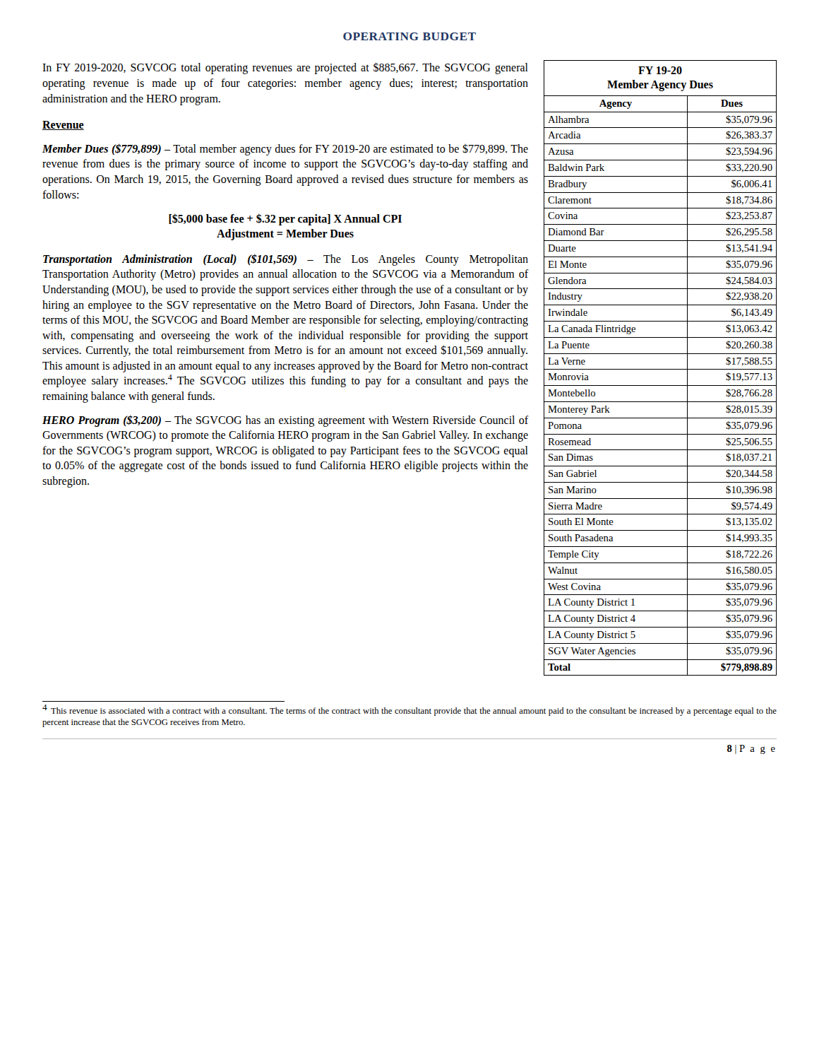OPERATING BUDGET
FY 19-20 Member Agency Dues
| Agency | Dues |
| --- | --- |
| Alhambra | $35,079.96 |
| Arcadia | $26,383.37 |
| Azusa | $23,594.96 |
| Baldwin Park | $33,220.90 |
| Bradbury | $6,006.41 |
| Claremont | $18,734.86 |
| Covina | $23,253.87 |
| Diamond Bar | $26,295.58 |
| Duarte | $13,541.94 |
| El Monte | $35,079.96 |
| Glendora | $24,584.03 |
| Industry | $22,938.20 |
| Irwindale | $6,143.49 |
| La Canada Flintridge | $13,063.42 |
| La Puente | $20,260.38 |
| La Verne | $17,588.55 |
| Monrovia | $19,577.13 |
| Montebello | $28,766.28 |
| Monterey Park | $28,015.39 |
| Pomona | $35,079.96 |
| Rosemead | $25,506.55 |
| San Dimas | $18,037.21 |
| San Gabriel | $20,344.58 |
| San Marino | $10,396.98 |
| Sierra Madre | $9,574.49 |
| South El Monte | $13,135.02 |
| South Pasadena | $14,993.35 |
| Temple City | $18,722.26 |
| Walnut | $16,580.05 |
| West Covina | $35,079.96 |
| LA County District 1 | $35,079.96 |
| LA County District 4 | $35,079.96 |
| LA County District 5 | $35,079.96 |
| SGV Water Agencies | $35,079.96 |
| Total | $779,898.89 |
In FY 2019-2020, SGVCOG total operating revenues are projected at $885,667. The SGVCOG general operating revenue is made up of four categories: member agency dues; interest; transportation administration and the HERO program.
Revenue
Member Dues ($779,899) – Total member agency dues for FY 2019-20 are estimated to be $779,899. The revenue from dues is the primary source of income to support the SGVCOG’s day-to-day staffing and operations. On March 19, 2015, the Governing Board approved a revised dues structure for members as follows:
[$5,000 base fee + $.32 per capita] X Annual CPI
Adjustment = Member Dues
Transportation Administration (Local) ($101,569) – The Los Angeles County Metropolitan Transportation Authority (Metro) provides an annual allocation to the SGVCOG via a Memorandum of Understanding (MOU), be used to provide the support services either through the use of a consultant or by hiring an employee to the SGV representative on the Metro Board of Directors, John Fasana. Under the terms of this MOU, the SGVCOG and Board Member are responsible for selecting, employing/contracting with, compensating and overseeing the work of the individual responsible for providing the support services. Currently, the total reimbursement from Metro is for an amount not exceed $101,569 annually. This amount is adjusted in an amount equal to any increases approved by the Board for Metro non-contract employee salary increases.4 The SGVCOG utilizes this funding to pay for a consultant and pays the remaining balance with general funds.
HERO Program ($3,200) – The SGVCOG has an existing agreement with Western Riverside Council of Governments (WRCOG) to promote the California HERO program in the San Gabriel Valley. In exchange for the SGVCOG’s program support, WRCOG is obligated to pay Participant fees to the SGVCOG equal to 0.05% of the aggregate cost of the bonds issued to fund California HERO eligible projects within the subregion.
4 This revenue is associated with a contract with a consultant. The terms of the contract with the consultant provide that the annual amount paid to the consultant be increased by a percentage equal to the percent increase that the SGVCOG receives from Metro.
8 | P a g e